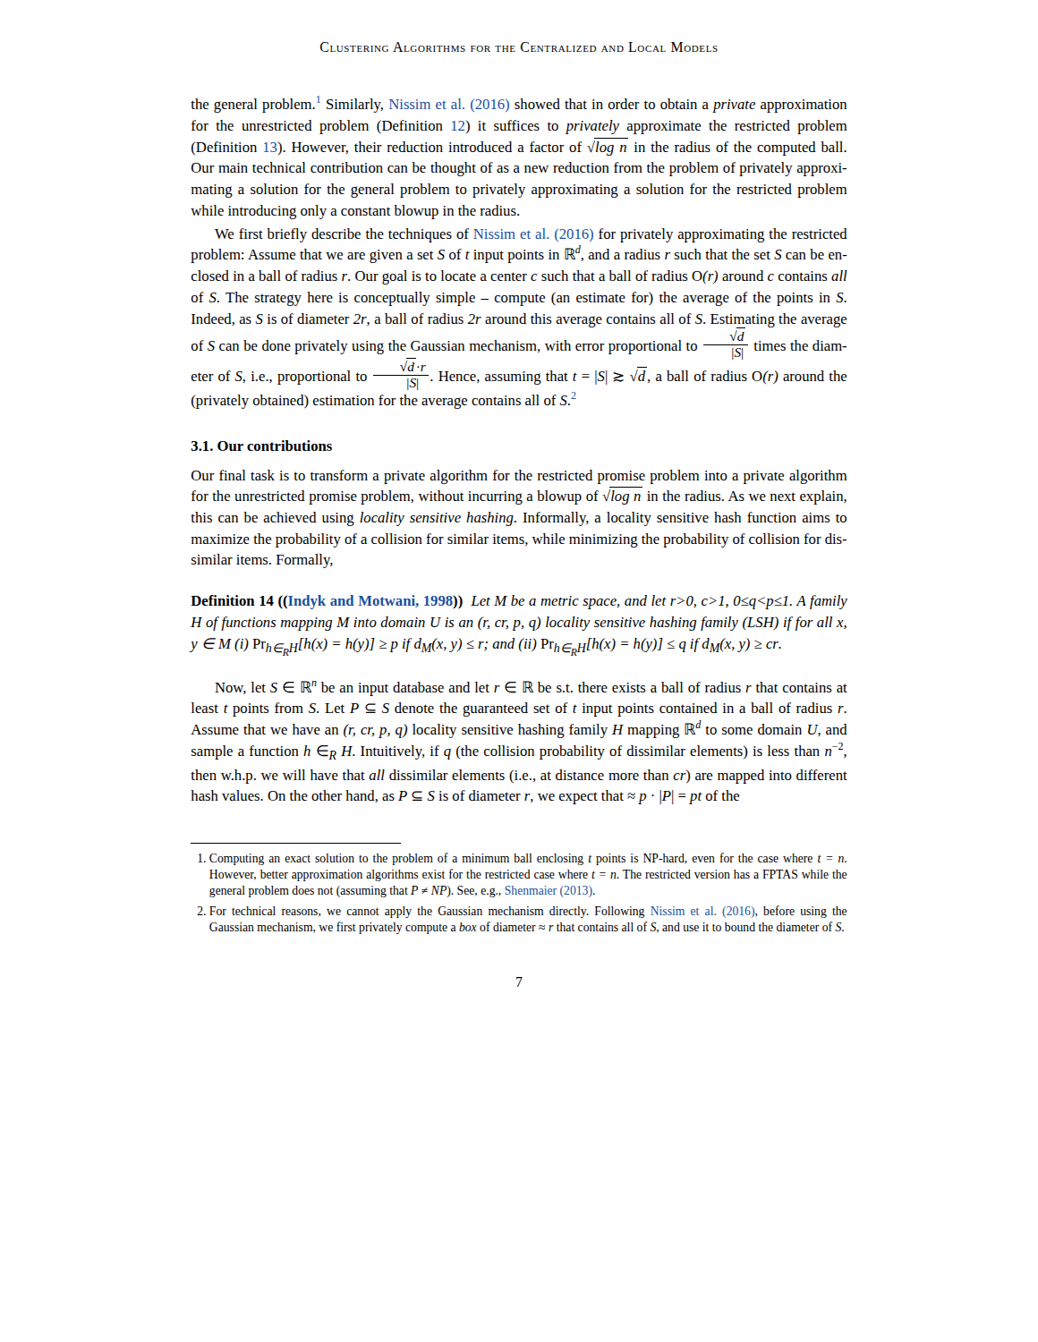Clustering Algorithms for the Centralized and Local Models
the general problem.1 Similarly, Nissim et al. (2016) showed that in order to obtain a private approximation for the unrestricted problem (Definition 12) it suffices to privately approximate the restricted problem (Definition 13). However, their reduction introduced a factor of √log n in the radius of the computed ball. Our main technical contribution can be thought of as a new reduction from the problem of privately approximating a solution for the general problem to privately approximating a solution for the restricted problem while introducing only a constant blowup in the radius.
We first briefly describe the techniques of Nissim et al. (2016) for privately approximating the restricted problem: Assume that we are given a set S of t input points in ℝd, and a radius r such that the set S can be enclosed in a ball of radius r. Our goal is to locate a center c such that a ball of radius O(r) around c contains all of S. The strategy here is conceptually simple – compute (an estimate for) the average of the points in S. Indeed, as S is of diameter 2r, a ball of radius 2r around this average contains all of S. Estimating the average of S can be done privately using the Gaussian mechanism, with error proportional to √d|S| times the diameter of S, i.e., proportional to √d·r|S|. Hence, assuming that t = |S| ≳ √d, a ball of radius O(r) around the (privately obtained) estimation for the average contains all of S.2
3.1. Our contributions
Our final task is to transform a private algorithm for the restricted promise problem into a private algorithm for the unrestricted promise problem, without incurring a blowup of √log n in the radius. As we next explain, this can be achieved using locality sensitive hashing. Informally, a locality sensitive hash function aims to maximize the probability of a collision for similar items, while minimizing the probability of collision for dissimilar items. Formally,
Definition 14 ((Indyk and Motwani, 1998)) Let M be a metric space, and let r>0, c>1, 0≤q<p≤1. A family H of functions mapping M into domain U is an (r, cr, p, q) locality sensitive hashing family (LSH) if for all x, y ∈ M (i) Prh∈RH[h(x) = h(y)] ≥ p if dM(x, y) ≤ r; and (ii) Prh∈RH[h(x) = h(y)] ≤ q if dM(x, y) ≥ cr.
Now, let S ∈ ℝn be an input database and let r ∈ ℝ be s.t. there exists a ball of radius r that contains at least t points from S. Let P ⊆ S denote the guaranteed set of t input points contained in a ball of radius r. Assume that we have an (r, cr, p, q) locality sensitive hashing family H mapping ℝd to some domain U, and sample a function h ∈R H. Intuitively, if q (the collision probability of dissimilar elements) is less than n−2, then w.h.p. we will have that all dissimilar elements (i.e., at distance more than cr) are mapped into different hash values. On the other hand, as P ⊆ S is of diameter r, we expect that ≈ p · |P| = pt of the
Computing an exact solution to the problem of a minimum ball enclosing t points is NP-hard, even for the case where t = n. However, better approximation algorithms exist for the restricted case where t = n. The restricted version has a FPTAS while the general problem does not (assuming that P ≠ NP). See, e.g., Shenmaier (2013).
For technical reasons, we cannot apply the Gaussian mechanism directly. Following Nissim et al. (2016), before using the Gaussian mechanism, we first privately compute a box of diameter ≈ r that contains all of S, and use it to bound the diameter of S.
7